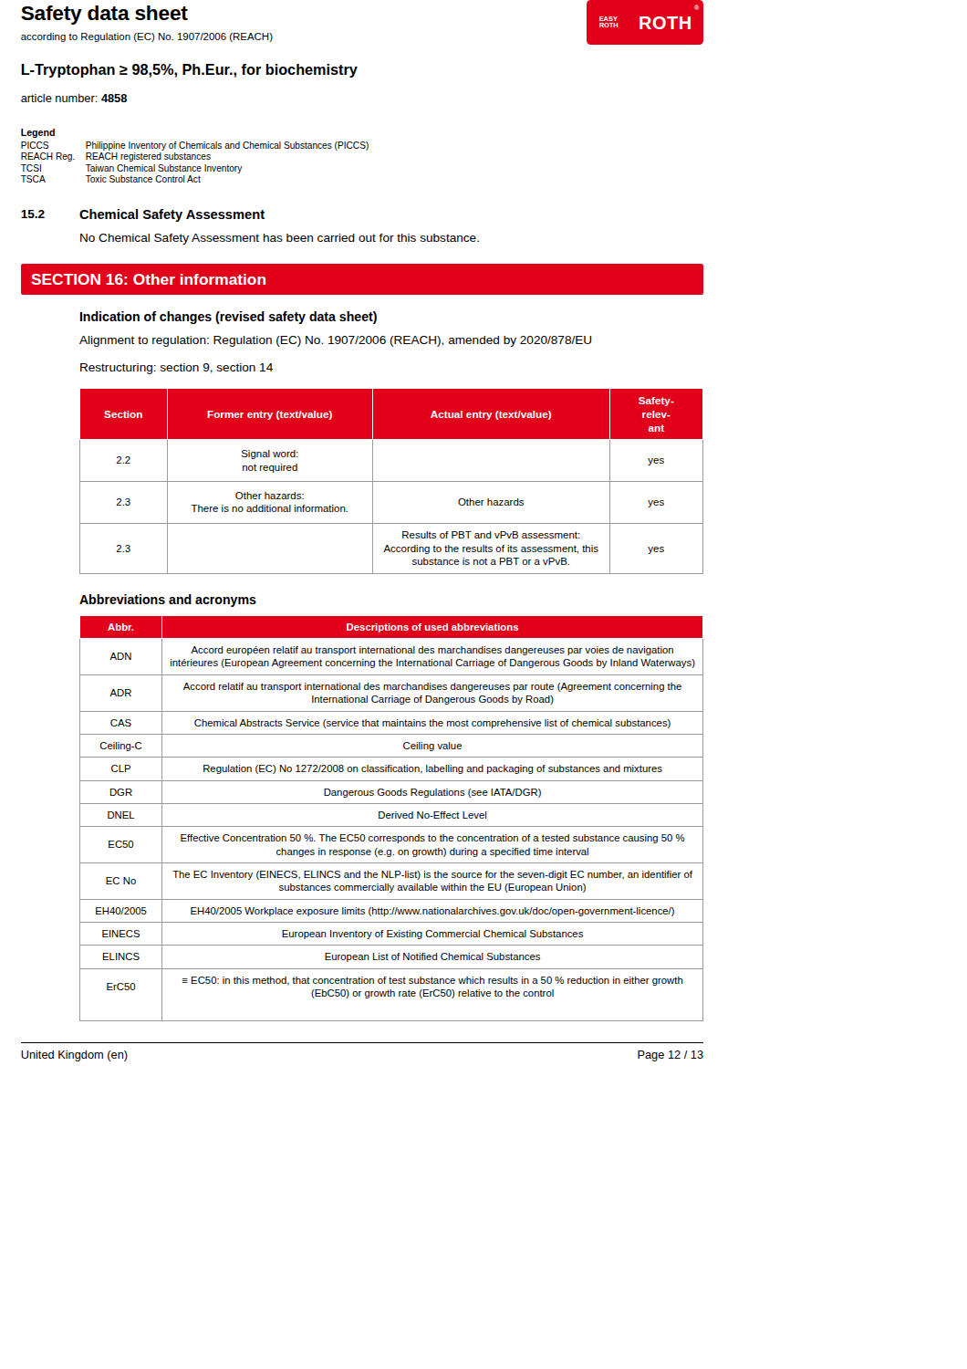® EASY
ROTH ROTH
Safety data sheet
according to Regulation (EC) No. 1907/2006 (REACH)
L-Tryptophan ≥ 98,5%, Ph.Eur., for biochemistry
article number: 4858
Legend
| PICCS | Philippine Inventory of Chemicals and Chemical Substances (PICCS) |
| REACH Reg. | REACH registered substances |
| TCSI | Taiwan Chemical Substance Inventory |
| TSCA | Toxic Substance Control Act |
15.2
Chemical Safety Assessment
No Chemical Safety Assessment has been carried out for this substance.
SECTION 16: Other information
Indication of changes (revised safety data sheet)
Alignment to regulation: Regulation (EC) No. 1907/2006 (REACH), amended by 2020/878/EU
Restructuring: section 9, section 14
| Section | Former entry (text/value) | Actual entry (text/value) | Safety- relev- ant |
| --- | --- | --- | --- |
| 2.2 | Signal word: not required | | yes |
| 2.3 | Other hazards: There is no additional information. | Other hazards | yes |
| 2.3 | | Results of PBT and vPvB assessment: According to the results of its assessment, this substance is not a PBT or a vPvB. | yes |
Abbreviations and acronyms
| Abbr. | Descriptions of used abbreviations |
| --- | --- |
| ADN | Accord européen relatif au transport international des marchandises dangereuses par voies de navigation intérieures (European Agreement concerning the International Carriage of Dangerous Goods by Inland Waterways) |
| ADR | Accord relatif au transport international des marchandises dangereuses par route (Agreement concerning the International Carriage of Dangerous Goods by Road) |
| CAS | Chemical Abstracts Service (service that maintains the most comprehensive list of chemical substances) |
| Ceiling-C | Ceiling value |
| CLP | Regulation (EC) No 1272/2008 on classification, labelling and packaging of substances and mixtures |
| DGR | Dangerous Goods Regulations (see IATA/DGR) |
| DNEL | Derived No-Effect Level |
| EC50 | Effective Concentration 50 %. The EC50 corresponds to the concentration of a tested substance causing 50 % changes in response (e.g. on growth) during a specified time interval |
| EC No | The EC Inventory (EINECS, ELINCS and the NLP-list) is the source for the seven-digit EC number, an identifier of substances commercially available within the EU (European Union) |
| EH40/2005 | EH40/2005 Workplace exposure limits (http://www.nationalarchives.gov.uk/doc/open-government-licence/) |
| EINECS | European Inventory of Existing Commercial Chemical Substances |
| ELINCS | European List of Notified Chemical Substances |
| ErC50 | ≡ EC50: in this method, that concentration of test substance which results in a 50 % reduction in either growth (EbC50) or growth rate (ErC50) relative to the control |
United Kingdom (en) Page 12 / 13